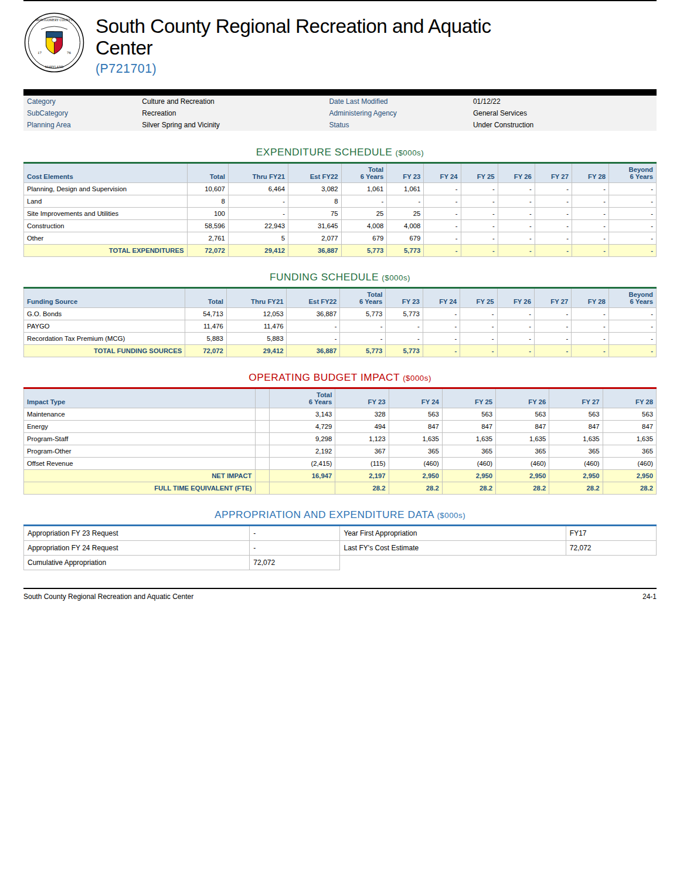MONTGOMERY COUNTY MARYLAND 17 76
South County Regional Recreation and Aquatic
Center
(P721701)
| Category | Culture and Recreation | Date Last Modified | 01/12/22 |
| SubCategory | Recreation | Administering Agency | General Services |
| Planning Area | Silver Spring and Vicinity | Status | Under Construction |
EXPENDITURE SCHEDULE ($000s)
| Cost Elements | Total | Thru FY21 | Est FY22 | Total 6 Years | FY 23 | FY 24 | FY 25 | FY 26 | FY 27 | FY 28 | Beyond 6 Years |
| --- | --- | --- | --- | --- | --- | --- | --- | --- | --- | --- | --- |
| Planning, Design and Supervision | 10,607 | 6,464 | 3,082 | 1,061 | 1,061 | - | - | - | - | - | - |
| Land | 8 | - | 8 | - | - | - | - | - | - | - | - |
| Site Improvements and Utilities | 100 | - | 75 | 25 | 25 | - | - | - | - | - | - |
| Construction | 58,596 | 22,943 | 31,645 | 4,008 | 4,008 | - | - | - | - | - | - |
| Other | 2,761 | 5 | 2,077 | 679 | 679 | - | - | - | - | - | - |
| TOTAL EXPENDITURES | 72,072 | 29,412 | 36,887 | 5,773 | 5,773 | - | - | - | - | - | - |
FUNDING SCHEDULE ($000s)
| Funding Source | Total | Thru FY21 | Est FY22 | Total 6 Years | FY 23 | FY 24 | FY 25 | FY 26 | FY 27 | FY 28 | Beyond 6 Years |
| --- | --- | --- | --- | --- | --- | --- | --- | --- | --- | --- | --- |
| G.O. Bonds | 54,713 | 12,053 | 36,887 | 5,773 | 5,773 | - | - | - | - | - | - |
| PAYGO | 11,476 | 11,476 | - | - | - | - | - | - | - | - | - |
| Recordation Tax Premium (MCG) | 5,883 | 5,883 | - | - | - | - | - | - | - | - | - |
| TOTAL FUNDING SOURCES | 72,072 | 29,412 | 36,887 | 5,773 | 5,773 | - | - | - | - | - | - |
OPERATING BUDGET IMPACT ($000s)
| Impact Type | | Total 6 Years | FY 23 | FY 24 | FY 25 | FY 26 | FY 27 | FY 28 |
| --- | --- | --- | --- | --- | --- | --- | --- | --- |
| Maintenance | | 3,143 | 328 | 563 | 563 | 563 | 563 | 563 |
| Energy | | 4,729 | 494 | 847 | 847 | 847 | 847 | 847 |
| Program-Staff | | 9,298 | 1,123 | 1,635 | 1,635 | 1,635 | 1,635 | 1,635 |
| Program-Other | | 2,192 | 367 | 365 | 365 | 365 | 365 | 365 |
| Offset Revenue | | (2,415) | (115) | (460) | (460) | (460) | (460) | (460) |
| NET IMPACT | | 16,947 | 2,197 | 2,950 | 2,950 | 2,950 | 2,950 | 2,950 |
| FULL TIME EQUIVALENT (FTE) | | | 28.2 | 28.2 | 28.2 | 28.2 | 28.2 | 28.2 |
APPROPRIATION AND EXPENDITURE DATA ($000s)
| Appropriation FY 23 Request | - | Year First Appropriation | FY17 |
| Appropriation FY 24 Request | - | Last FY's Cost Estimate | 72,072 |
| Cumulative Appropriation | 72,072 | | |
South County Regional Recreation and Aquatic Center
24-1